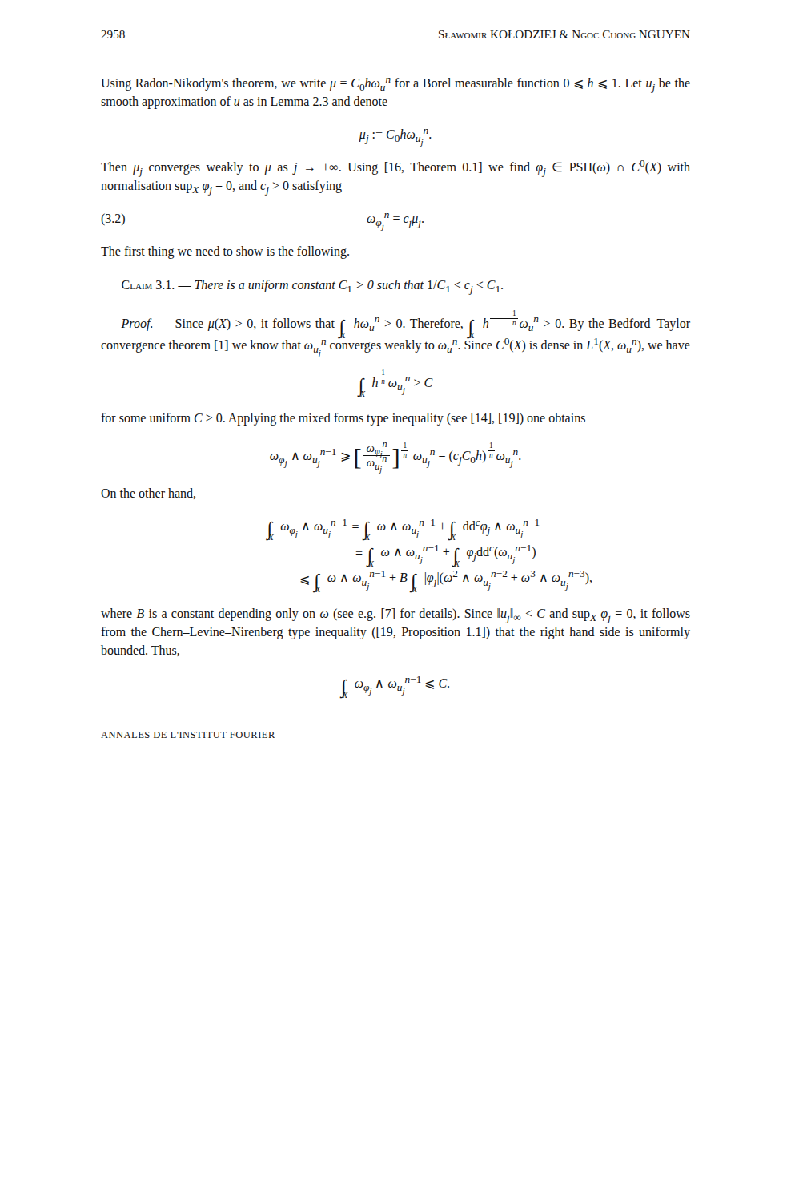2958 Sławomir KOŁODZIEJ & Ngoc Cuong NGUYEN
Using Radon-Nikodym's theorem, we write μ = C0hωun for a Borel measurable function 0 ⩽ h ⩽ 1. Let uj be the smooth approximation of u as in Lemma 2.3 and denote
μj := C0hωujn.
Then μj converges weakly to μ as j → +∞. Using [16, Theorem 0.1] we find φj ∈ PSH(ω) ∩ C0(X) with normalisation supX φj = 0, and cj > 0 satisfying
(3.2) ωφjn = cjμj.
The first thing we need to show is the following.
Claim 3.1. — There is a uniform constant C1 > 0 such that 1/C1 < cj < C1.
Proof. — Since μ(X) > 0, it follows that ∫X hωun > 0. Therefore, ∫X h1 nωun > 0. By the Bedford–Taylor convergence theorem [1] we know that ωujn converges weakly to ωun. Since C0(X) is dense in L1(X, ωun), we have
∫X h1 nωujn > C
for some uniform C > 0. Applying the mixed forms type inequality (see [14], [19]) one obtains
ωφj ∧ ωujn−1 ⩾ [ωφjn ωujn]1 n ωujn = (cjC0h)1 nωujn.
On the other hand,
∫X ωφj ∧ ωujn−1 = ∫X ω ∧ ωujn−1 + ∫X ddcφj ∧ ωujn−1
= ∫X ω ∧ ωujn−1 + ∫X φjddc(ωujn−1)
⩽ ∫X ω ∧ ωujn−1 + B ∫X |φj|(ω2 ∧ ωujn−2 + ω3 ∧ ωujn−3),
where B is a constant depending only on ω (see e.g. [7] for details). Since ‖uj‖∞ < C and supX φj = 0, it follows from the Chern–Levine–Nirenberg type inequality ([19, Proposition 1.1]) that the right hand side is uniformly bounded. Thus,
∫X ωφj ∧ ωujn−1 ⩽ C.
ANNALES DE L'INSTITUT FOURIER